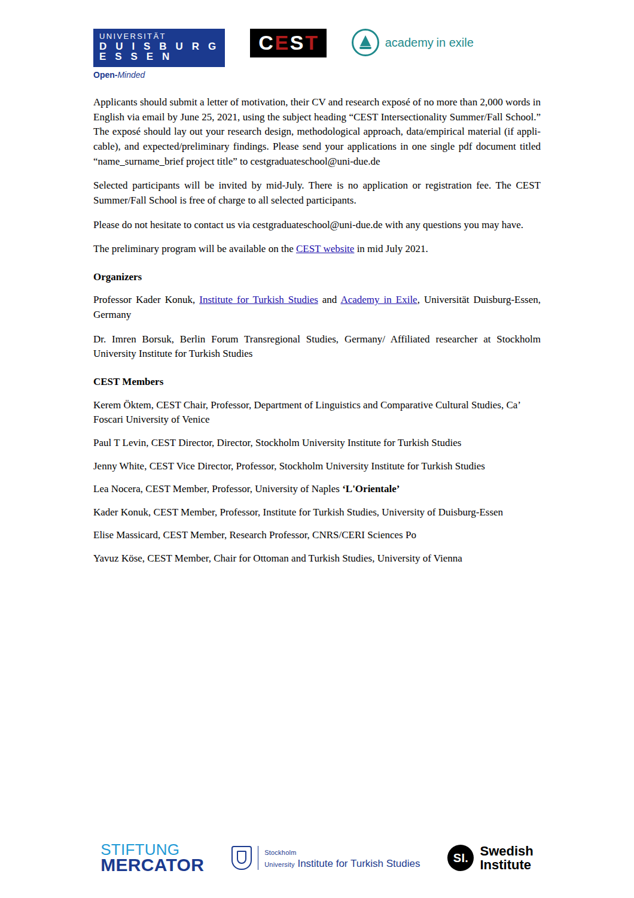UNIVERSITÄT D U I S B U R G E S S E N
Open-Minded
CEST
academy in exile
Applicants should submit a letter of motivation, their CV and research exposé of no more than 2,000 words in English via email by June 25, 2021, using the subject heading “CEST Intersectionality Summer/Fall School.” The exposé should lay out your research design, methodological approach, data/empirical material (if applicable), and expected/preliminary findings. Please send your applications in one single pdf document titled “name_surname_brief project title” to cestgraduateschool@uni-due.de
Selected participants will be invited by mid-July. There is no application or registration fee. The CEST Summer/Fall School is free of charge to all selected participants.
Please do not hesitate to contact us via cestgraduateschool@uni-due.de with any questions you may have.
The preliminary program will be available on the CEST website in mid July 2021.
Organizers
Professor Kader Konuk, Institute for Turkish Studies and Academy in Exile, Universität Duisburg-Essen, Germany
Dr. Imren Borsuk, Berlin Forum Transregional Studies, Germany/ Affiliated researcher at Stockholm University Institute for Turkish Studies
CEST Members
Kerem Öktem, CEST Chair, Professor, Department of Linguistics and Comparative Cultural Studies, Ca’ Foscari University of Venice
Paul T Levin, CEST Director, Director, Stockholm University Institute for Turkish Studies
Jenny White, CEST Vice Director, Professor, Stockholm University Institute for Turkish Studies
Lea Nocera, CEST Member, Professor, University of Naples ‘L'Orientale’
Kader Konuk, CEST Member, Professor, Institute for Turkish Studies, University of Duisburg-Essen
Elise Massicard, CEST Member, Research Professor, CNRS/CERI Sciences Po
Yavuz Köse, CEST Member, Chair for Ottoman and Turkish Studies, University of Vienna
STIFTUNG MERCATOR
Stockholm
University Institute for Turkish Studies
SI. Swedish Institute